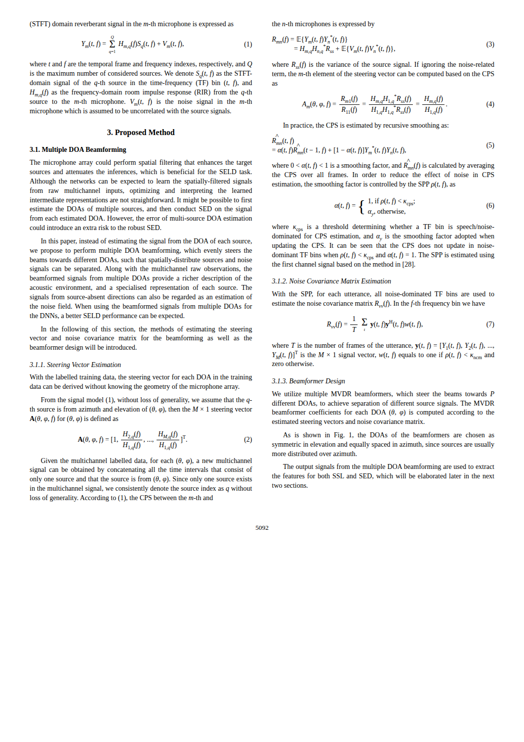(STFT) domain reverberant signal in the m-th microphone is expressed as
Ym(t, f) = QΣq=1 Hm,q(f)Sq(t, f) + Vm(t, f),
(1)
where t and f are the temporal frame and frequency indexes, respectively, and Q is the maximum number of considered sources. We denote Sq(t, f) as the STFT-domain signal of the q-th source in the time-frequency (TF) bin (t, f), and Hm,q(f) as the frequency-domain room impulse response (RIR) from the q-th source to the m-th microphone. Vm(t, f) is the noise signal in the m-th microphone which is assumed to be uncorrelated with the source signals.
3. Proposed Method
3.1. Multiple DOA Beamforming
The microphone array could perform spatial filtering that enhances the target sources and attenuates the inferences, which is beneficial for the SELD task. Although the networks can be expected to learn the spatially-filtered signals from raw multichannel inputs, optimizing and interpreting the learned intermediate representations are not straightforward. It might be possible to first estimate the DOAs of multiple sources, and then conduct SED on the signal from each estimated DOA. However, the error of multi-source DOA estimation could introduce an extra risk to the robust SED.
In this paper, instead of estimating the signal from the DOA of each source, we propose to perform multiple DOA beamforming, which evenly steers the beams towards different DOAs, such that spatially-distribute sources and noise signals can be separated. Along with the multichannel raw observations, the beamformed signals from multiple DOAs provide a richer description of the acoustic environment, and a specialised representation of each source. The signals from source-absent directions can also be regarded as an estimation of the noise field. When using the beamformed signals from multiple DOAs for the DNNs, a better SELD performance can be expected.
In the following of this section, the methods of estimating the steering vector and noise covariance matrix for the beamforming as well as the beamformer design will be introduced.
3.1.1. Steering Vector Estimation
With the labelled training data, the steering vector for each DOA in the training data can be derived without knowing the geometry of the microphone array.
From the signal model (1), without loss of generality, we assume that the q-th source is from azimuth and elevation of (θ, φ), then the M × 1 steering vector A(θ, φ, f) for (θ, φ) is defined as
A(θ, φ, f) = [1, H2,q(f) H1,q(f), ..., HM,q(f) H1,q(f)]T.
(2)
Given the multichannel labelled data, for each (θ, φ), a new multichannel signal can be obtained by concatenating all the time intervals that consist of only one source and that the source is from (θ, φ). Since only one source exists in the multichannel signal, we consistently denote the source index as q without loss of generality. According to (1), the CPS between the m-th and
the n-th microphones is expressed by
Rmn(f) = 𝔼{Ym(t, f)Yn*(t, f)}
= Hm,q Hn,q*Rss + 𝔼{Vm(t, f)Vn*(t, f)},
(3)
where Rss(f) is the variance of the source signal. If ignoring the noise-related term, the m-th element of the steering vector can be computed based on the CPS as
Am(θ, φ, f) = Rm1(f) R11(f) = Hm,q H1,q*Rss(f) H1,qH1,q*Rss(f) = Hm,q(f) H1,q(f).
(4)
In practice, the CPS is estimated by recursive smoothing as:
Rmn(t, f)
= α(t, f)Rmn(t − 1, f) + [1 − α(t, f)]Ym*(t, f)Yn(t, f),
(5)
where 0 < α(t, f) < 1 is a smoothing factor, and Rmn(f) is calculated by averaging the CPS over all frames. In order to reduce the effect of noise in CPS estimation, the smoothing factor is controlled by the SPP ρ(t, f), as
α(t, f) = {
1, if ρ(t, f) < κcps;
αy, otherwise,
(6)
where κcps is a threshold determining whether a TF bin is speech/noise-dominated for CPS estimation, and αy is the smoothing factor adopted when updating the CPS. It can be seen that the CPS does not update in noise-dominant TF bins when ρ(t, f) < κcps and α(t, f) = 1. The SPP is estimated using the first channel signal based on the method in [28].
3.1.2. Noise Covariance Matrix Estimation
With the SPP, for each utterance, all noise-dominated TF bins are used to estimate the noise covariance matrix Rvv(f). In the f-th frequency bin we have
Rvv(f) = 1 T Σt y(t, f)yH(t, f)w(t, f),
(7)
where T is the number of frames of the utterance, y(t, f) = [Y1(t, f), Y2(t, f), ..., YM(t, f)]T is the M × 1 signal vector, w(t, f) equals to one if ρ(t, f) < κncm and zero otherwise.
3.1.3. Beamformer Design
We utilize multiple MVDR beamformers, which steer the beams towards P different DOAs, to achieve separation of different source signals. The MVDR beamformer coefficients for each DOA (θ, φ) is computed according to the estimated steering vectors and noise covariance matrix.
As is shown in Fig. 1, the DOAs of the beamformers are chosen as symmetric in elevation and equally spaced in azimuth, since sources are usually more distributed over azimuth.
The output signals from the multiple DOA beamforming are used to extract the features for both SSL and SED, which will be elaborated later in the next two sections.
5092